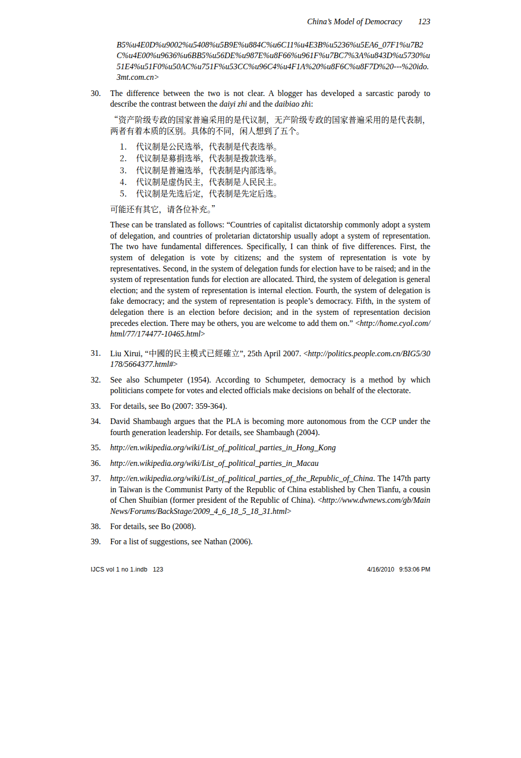China’s Model of Democracy 123
B5%u4E0D%u9002%u5408%u5B9E%u884C%u6C11%u4E3B%u5236%u5EA6_07F1%u7B2C%u4E00%u9636%u6BB5%u56DE%u987E%u8F66%u961F%u7BC7%3A%u843D%u5730%u51E4%u51F0%u50AC%u751F%u53CC%u96C4%u4F1A%20%u8F6C%u8F7D%20---%20ido.3mt.com.cn>
30. The difference between the two is not clear. A blogger has developed a sarcastic parody to describe the contrast between the daiyi zhi and the daibiao zhi:
“资产阶级专政的国家普遍采用的是代议制，无产阶级专政的国家普遍采用的是代表制，两者有着本质的区别。具体的不同，闲人想到了五个。
1. 代议制是公民选举，代表制是代表选举。
2. 代议制是募捐选举，代表制是拨款选举。
3. 代议制是普遍选举，代表制是内部选举。
4. 代议制是虚伪民主，代表制是人民民主。
5. 代议制是先选后定，代表制是先定后选。
可能还有其它，请各位补充。”
These can be translated as follows: “Countries of capitalist dictatorship commonly adopt a system of delegation, and countries of proletarian dictatorship usually adopt a system of representation. The two have fundamental differences. Specifically, I can think of five differences. First, the system of delegation is vote by citizens; and the system of representation is vote by representatives. Second, in the system of delegation funds for election have to be raised; and in the system of representation funds for election are allocated. Third, the system of delegation is general election; and the system of representation is internal election. Fourth, the system of delegation is fake democracy; and the system of representation is people’s democracy. Fifth, in the system of delegation there is an election before decision; and in the system of representation decision precedes election. There may be others, you are welcome to add them on.” <http://home.cyol.com/html/77/174477-10465.html>
31. Liu Xirui, “中國的民主模式已經確立”, 25th April 2007. <http://politics.people.com.cn/BIG5/30178/5664377.html#>
32. See also Schumpeter (1954). According to Schumpeter, democracy is a method by which politicians compete for votes and elected officials make decisions on behalf of the electorate.
33. For details, see Bo (2007: 359-364).
34. David Shambaugh argues that the PLA is becoming more autonomous from the CCP under the fourth generation leadership. For details, see Shambaugh (2004).
35. http://en.wikipedia.org/wiki/List_of_political_parties_in_Hong_Kong
36. http://en.wikipedia.org/wiki/List_of_political_parties_in_Macau
37. http://en.wikipedia.org/wiki/List_of_political_parties_of_the_Republic_of_China. The 147th party in Taiwan is the Communist Party of the Republic of China established by Chen Tianfu, a cousin of Chen Shuibian (former president of the Republic of China). <http://www.dwnews.com/gb/MainNews/Forums/BackStage/2009_4_6_18_5_18_31.html>
38. For details, see Bo (2008).
39. For a list of suggestions, see Nathan (2006).
IJCS vol 1 no 1.indb 123
4/16/2010 9:53:06 PM